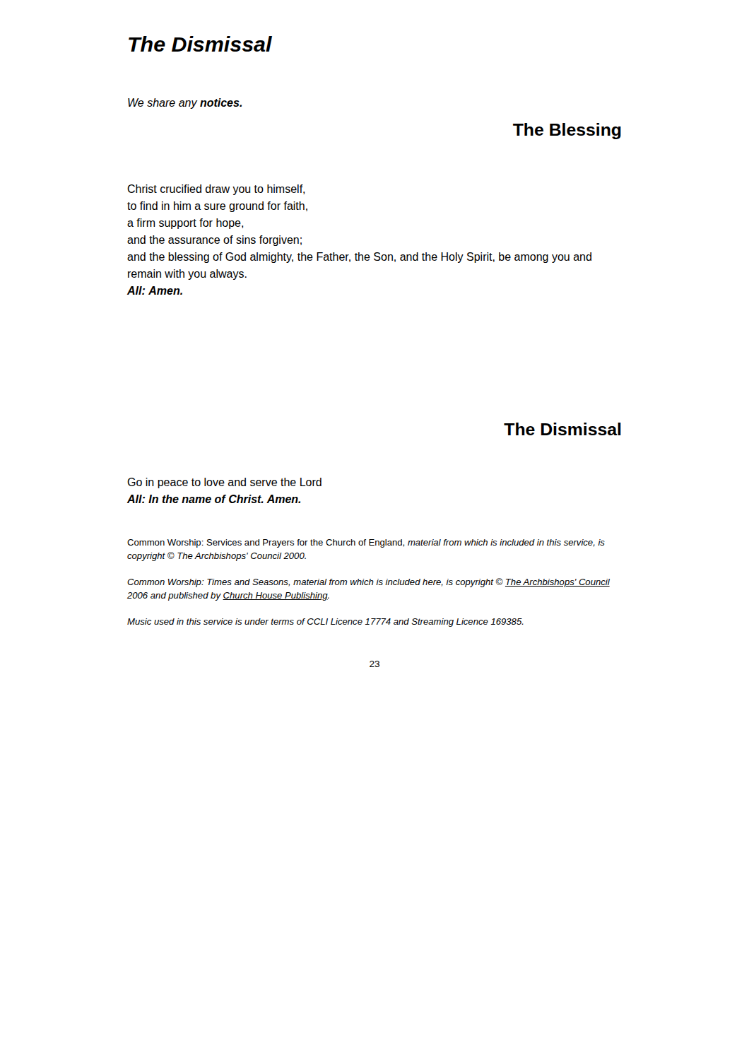The Dismissal
We share any notices.
The Blessing
Christ crucified draw you to himself,
to find in him a sure ground for faith,
a firm support for hope,
and the assurance of sins forgiven;
and the blessing of God almighty, the Father, the Son, and the Holy Spirit, be among you and remain with you always.
All: Amen.
The Dismissal
Go in peace to love and serve the Lord
All: In the name of Christ. Amen.
Common Worship: Services and Prayers for the Church of England, material from which is included in this service, is copyright © The Archbishops' Council 2000.
Common Worship: Times and Seasons, material from which is included here, is copyright © The Archbishops' Council 2006 and published by Church House Publishing.
Music used in this service is under terms of CCLI Licence 17774 and Streaming Licence 169385.
23